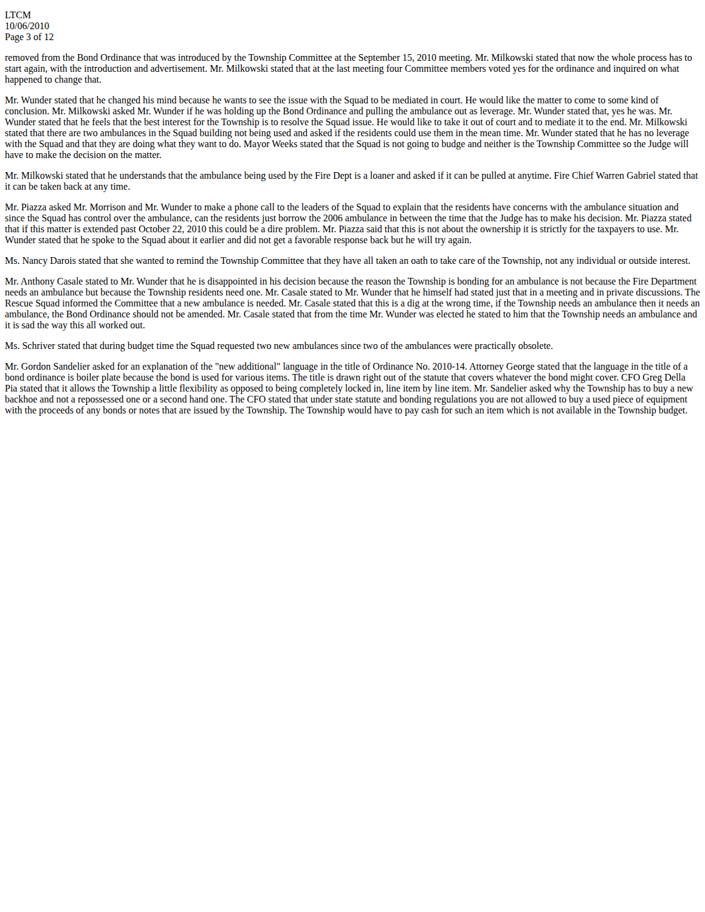LTCM
10/06/2010
Page 3 of 12
removed from the Bond Ordinance that was introduced by the Township Committee at the September 15, 2010 meeting. Mr. Milkowski stated that now the whole process has to start again, with the introduction and advertisement. Mr. Milkowski stated that at the last meeting four Committee members voted yes for the ordinance and inquired on what happened to change that.
Mr. Wunder stated that he changed his mind because he wants to see the issue with the Squad to be mediated in court. He would like the matter to come to some kind of conclusion. Mr. Milkowski asked Mr. Wunder if he was holding up the Bond Ordinance and pulling the ambulance out as leverage. Mr. Wunder stated that, yes he was. Mr. Wunder stated that he feels that the best interest for the Township is to resolve the Squad issue. He would like to take it out of court and to mediate it to the end. Mr. Milkowski stated that there are two ambulances in the Squad building not being used and asked if the residents could use them in the mean time. Mr. Wunder stated that he has no leverage with the Squad and that they are doing what they want to do. Mayor Weeks stated that the Squad is not going to budge and neither is the Township Committee so the Judge will have to make the decision on the matter.
Mr. Milkowski stated that he understands that the ambulance being used by the Fire Dept is a loaner and asked if it can be pulled at anytime. Fire Chief Warren Gabriel stated that it can be taken back at any time.
Mr. Piazza asked Mr. Morrison and Mr. Wunder to make a phone call to the leaders of the Squad to explain that the residents have concerns with the ambulance situation and since the Squad has control over the ambulance, can the residents just borrow the 2006 ambulance in between the time that the Judge has to make his decision. Mr. Piazza stated that if this matter is extended past October 22, 2010 this could be a dire problem. Mr. Piazza said that this is not about the ownership it is strictly for the taxpayers to use. Mr. Wunder stated that he spoke to the Squad about it earlier and did not get a favorable response back but he will try again.
Ms. Nancy Darois stated that she wanted to remind the Township Committee that they have all taken an oath to take care of the Township, not any individual or outside interest.
Mr. Anthony Casale stated to Mr. Wunder that he is disappointed in his decision because the reason the Township is bonding for an ambulance is not because the Fire Department needs an ambulance but because the Township residents need one. Mr. Casale stated to Mr. Wunder that he himself had stated just that in a meeting and in private discussions. The Rescue Squad informed the Committee that a new ambulance is needed. Mr. Casale stated that this is a dig at the wrong time, if the Township needs an ambulance then it needs an ambulance, the Bond Ordinance should not be amended. Mr. Casale stated that from the time Mr. Wunder was elected he stated to him that the Township needs an ambulance and it is sad the way this all worked out.
Ms. Schriver stated that during budget time the Squad requested two new ambulances since two of the ambulances were practically obsolete.
Mr. Gordon Sandelier asked for an explanation of the "new additional" language in the title of Ordinance No. 2010-14. Attorney George stated that the language in the title of a bond ordinance is boiler plate because the bond is used for various items. The title is drawn right out of the statute that covers whatever the bond might cover. CFO Greg Della Pia stated that it allows the Township a little flexibility as opposed to being completely locked in, line item by line item. Mr. Sandelier asked why the Township has to buy a new backhoe and not a repossessed one or a second hand one. The CFO stated that under state statute and bonding regulations you are not allowed to buy a used piece of equipment with the proceeds of any bonds or notes that are issued by the Township. The Township would have to pay cash for such an item which is not available in the Township budget.